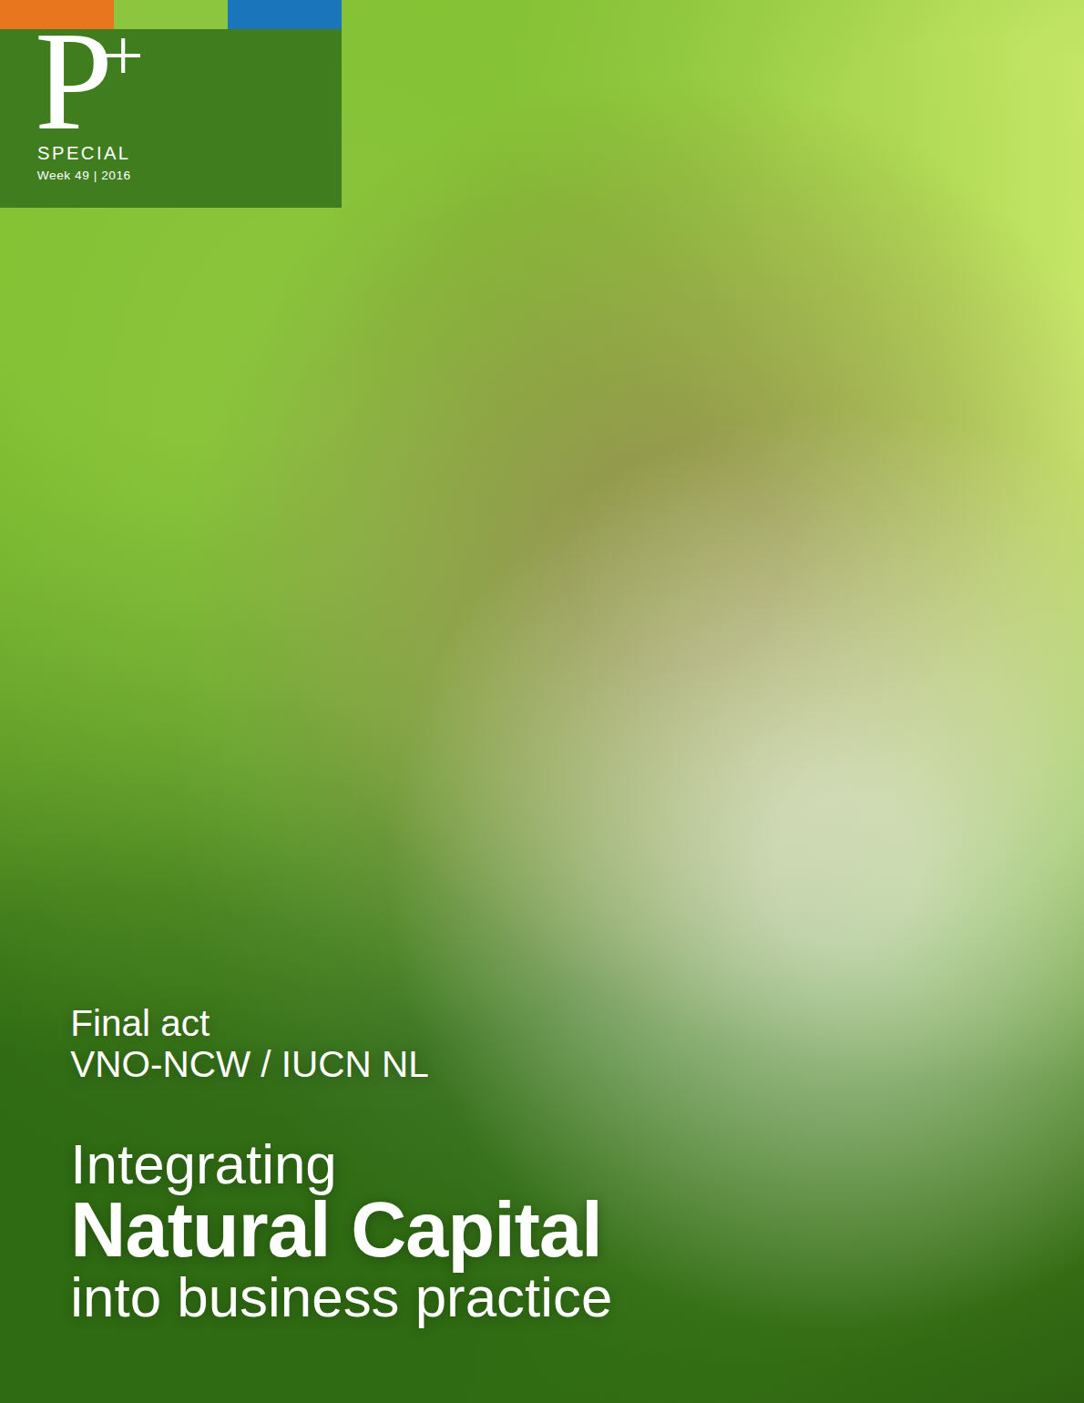P+
SPECIAL
Week 49 | 2016
Final act
VNO-NCW / IUCN NL
Integrating Natural Capital into business practice